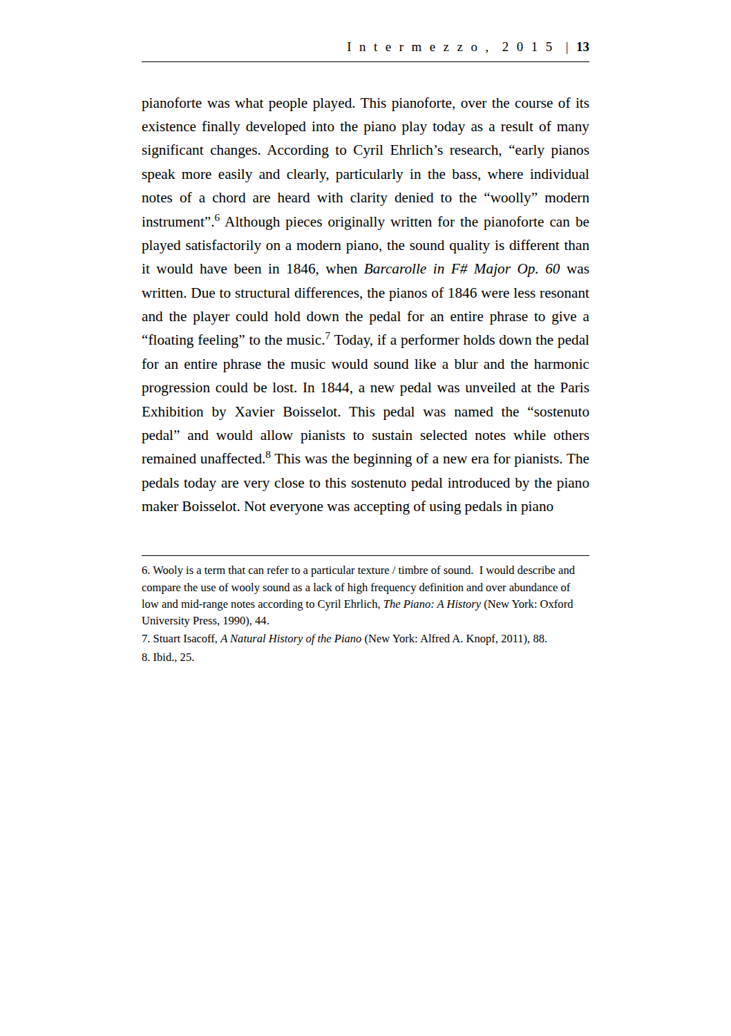I n t e r m e z z o , 2 0 1 5 | 13
pianoforte was what people played. This pianoforte, over the course of its existence finally developed into the piano play today as a result of many significant changes. According to Cyril Ehrlich’s research, “early pianos speak more easily and clearly, particularly in the bass, where individual notes of a chord are heard with clarity denied to the “woolly” modern instrument”.6 Although pieces originally written for the pianoforte can be played satisfactorily on a modern piano, the sound quality is different than it would have been in 1846, when Barcarolle in F# Major Op. 60 was written. Due to structural differences, the pianos of 1846 were less resonant and the player could hold down the pedal for an entire phrase to give a “floating feeling” to the music.7 Today, if a performer holds down the pedal for an entire phrase the music would sound like a blur and the harmonic progression could be lost. In 1844, a new pedal was unveiled at the Paris Exhibition by Xavier Boisselot. This pedal was named the “sostenuto pedal” and would allow pianists to sustain selected notes while others remained unaffected.8 This was the beginning of a new era for pianists. The pedals today are very close to this sostenuto pedal introduced by the piano maker Boisselot. Not everyone was accepting of using pedals in piano
6. Wooly is a term that can refer to a particular texture / timbre of sound. I would describe and compare the use of wooly sound as a lack of high frequency definition and over abundance of low and mid-range notes according to Cyril Ehrlich, The Piano: A History (New York: Oxford University Press, 1990), 44.
7. Stuart Isacoff, A Natural History of the Piano (New York: Alfred A. Knopf, 2011), 88.
8. Ibid., 25.